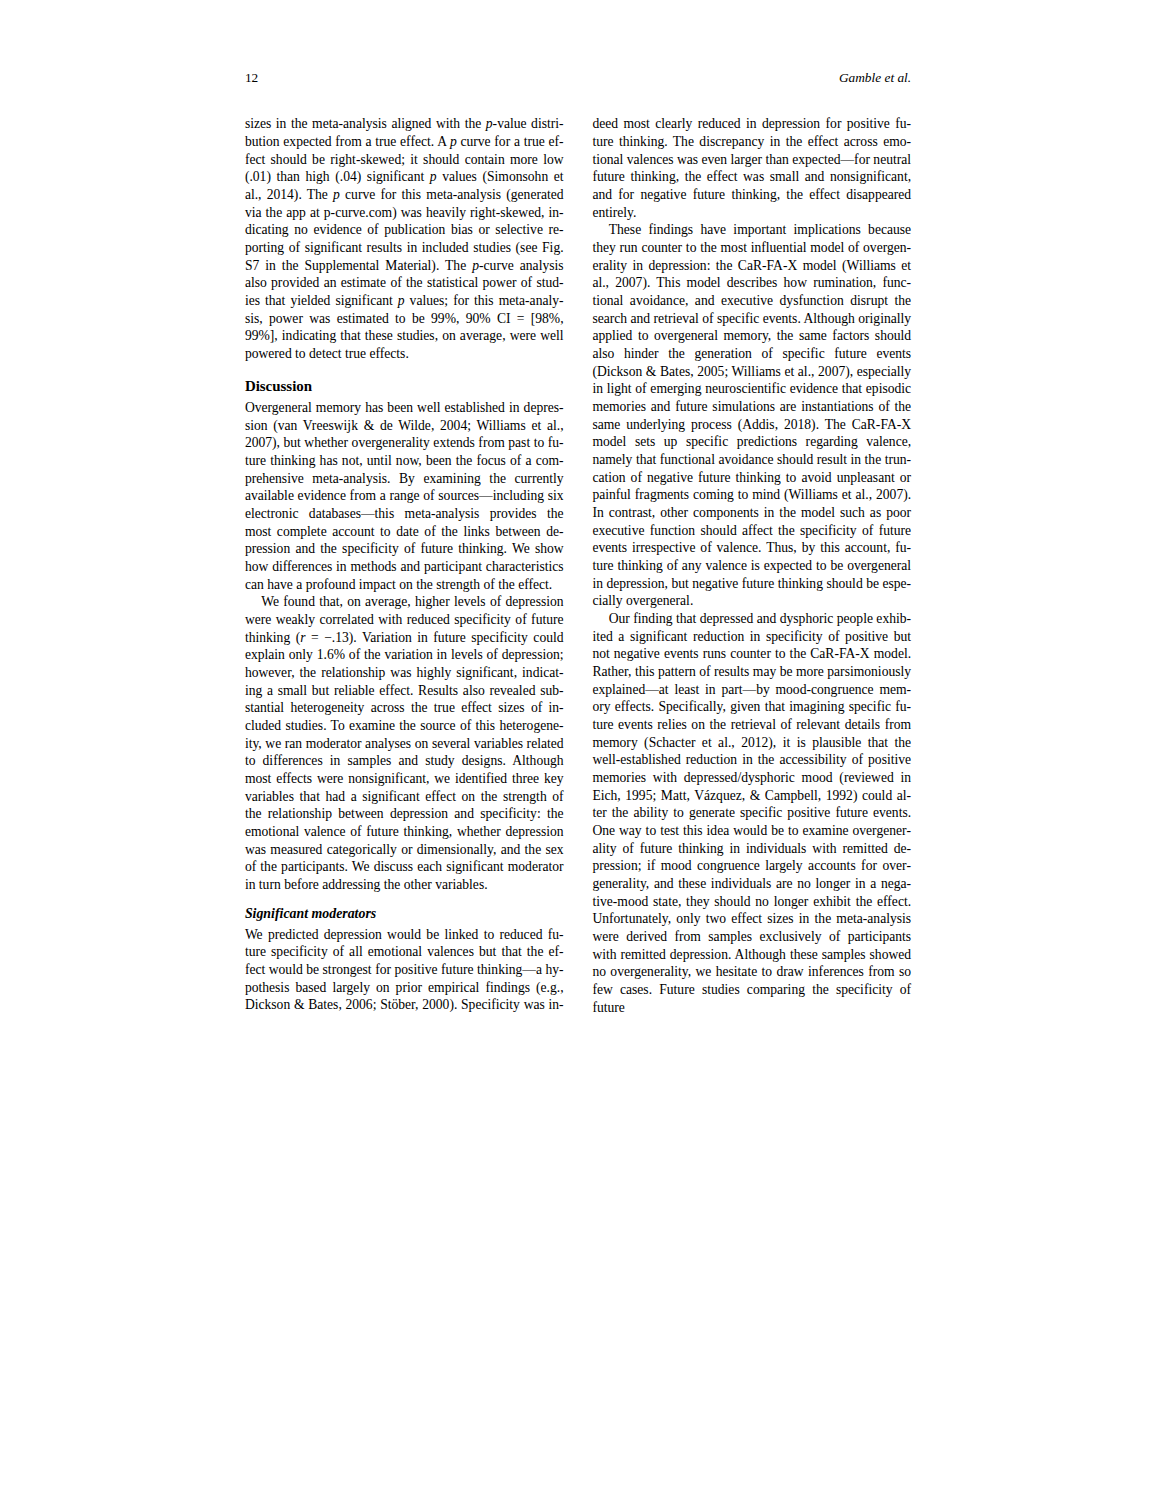12 Gamble et al.
sizes in the meta-analysis aligned with the p-value distribution expected from a true effect. A p curve for a true effect should be right-skewed; it should contain more low (.01) than high (.04) significant p values (Simonsohn et al., 2014). The p curve for this meta-analysis (generated via the app at p-curve.com) was heavily right-skewed, indicating no evidence of publication bias or selective reporting of significant results in included studies (see Fig. S7 in the Supplemental Material). The p-curve analysis also provided an estimate of the statistical power of studies that yielded significant p values; for this meta-analysis, power was estimated to be 99%, 90% CI = [98%, 99%], indicating that these studies, on average, were well powered to detect true effects.
Discussion
Overgeneral memory has been well established in depression (van Vreeswijk & de Wilde, 2004; Williams et al., 2007), but whether overgenerality extends from past to future thinking has not, until now, been the focus of a comprehensive meta-analysis. By examining the currently available evidence from a range of sources—including six electronic databases—this meta-analysis provides the most complete account to date of the links between depression and the specificity of future thinking. We show how differences in methods and participant characteristics can have a profound impact on the strength of the effect.
We found that, on average, higher levels of depression were weakly correlated with reduced specificity of future thinking (r = −.13). Variation in future specificity could explain only 1.6% of the variation in levels of depression; however, the relationship was highly significant, indicating a small but reliable effect. Results also revealed substantial heterogeneity across the true effect sizes of included studies. To examine the source of this heterogeneity, we ran moderator analyses on several variables related to differences in samples and study designs. Although most effects were nonsignificant, we identified three key variables that had a significant effect on the strength of the relationship between depression and specificity: the emotional valence of future thinking, whether depression was measured categorically or dimensionally, and the sex of the participants. We discuss each significant moderator in turn before addressing the other variables.
Significant moderators
We predicted depression would be linked to reduced future specificity of all emotional valences but that the effect would be strongest for positive future thinking—a hypothesis based largely on prior empirical findings (e.g., Dickson & Bates, 2006; Stöber, 2000). Specificity was indeed most clearly reduced in depression for positive future thinking. The discrepancy in the effect across emotional valences was even larger than expected—for neutral future thinking, the effect was small and nonsignificant, and for negative future thinking, the effect disappeared entirely.
These findings have important implications because they run counter to the most influential model of overgenerality in depression: the CaR-FA-X model (Williams et al., 2007). This model describes how rumination, functional avoidance, and executive dysfunction disrupt the search and retrieval of specific events. Although originally applied to overgeneral memory, the same factors should also hinder the generation of specific future events (Dickson & Bates, 2005; Williams et al., 2007), especially in light of emerging neuroscientific evidence that episodic memories and future simulations are instantiations of the same underlying process (Addis, 2018). The CaR-FA-X model sets up specific predictions regarding valence, namely that functional avoidance should result in the truncation of negative future thinking to avoid unpleasant or painful fragments coming to mind (Williams et al., 2007). In contrast, other components in the model such as poor executive function should affect the specificity of future events irrespective of valence. Thus, by this account, future thinking of any valence is expected to be overgeneral in depression, but negative future thinking should be especially overgeneral.
Our finding that depressed and dysphoric people exhibited a significant reduction in specificity of positive but not negative events runs counter to the CaR-FA-X model. Rather, this pattern of results may be more parsimoniously explained—at least in part—by mood-congruence memory effects. Specifically, given that imagining specific future events relies on the retrieval of relevant details from memory (Schacter et al., 2012), it is plausible that the well-established reduction in the accessibility of positive memories with depressed/dysphoric mood (reviewed in Eich, 1995; Matt, Vázquez, & Campbell, 1992) could alter the ability to generate specific positive future events. One way to test this idea would be to examine overgenerality of future thinking in individuals with remitted depression; if mood congruence largely accounts for overgenerality, and these individuals are no longer in a negative-mood state, they should no longer exhibit the effect. Unfortunately, only two effect sizes in the meta-analysis were derived from samples exclusively of participants with remitted depression. Although these samples showed no overgenerality, we hesitate to draw inferences from so few cases. Future studies comparing the specificity of future